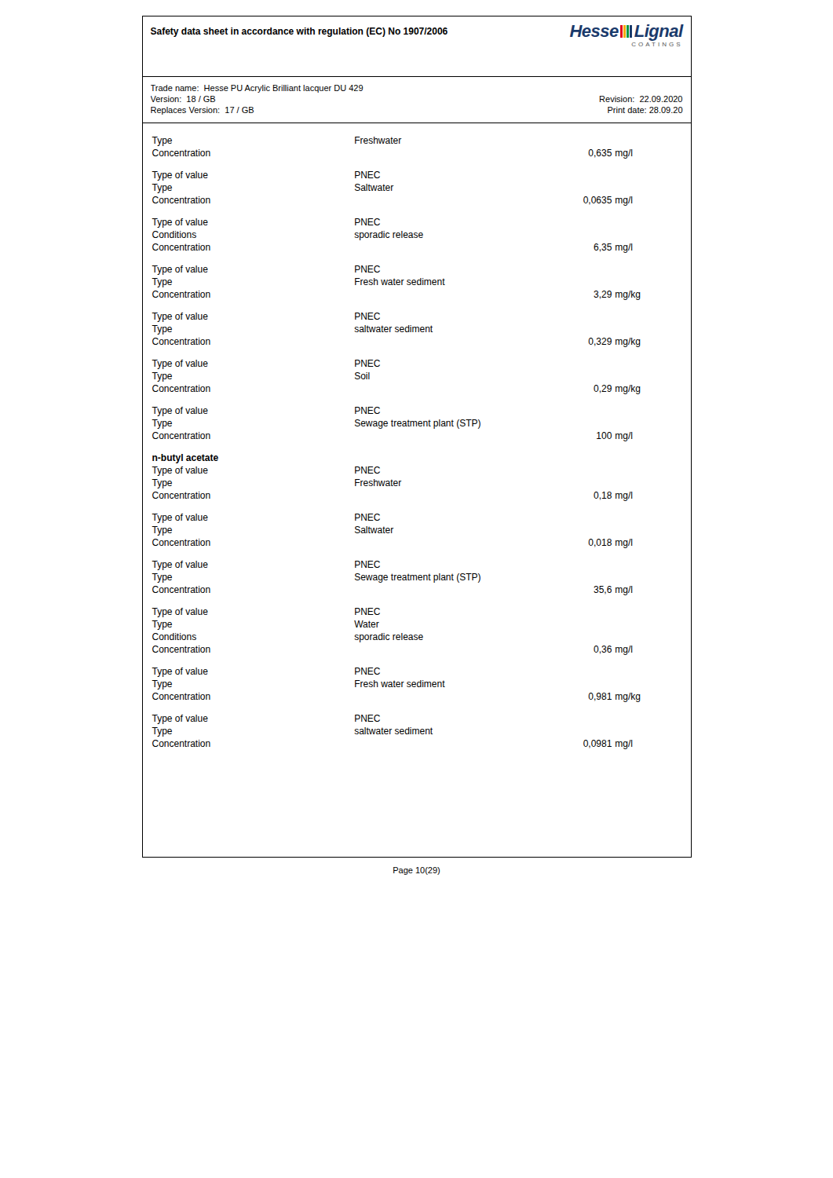Hesse Lignal
COATINGS
Safety data sheet in accordance with regulation (EC) No 1907/2006
Trade name: Hesse PU Acrylic Brilliant lacquer DU 429
Version: 18 / GB Revision: 22.09.2020
Replaces Version: 17 / GB Print date: 28.09.20
| Type | Freshwater | | |
| Concentration | | 0,635 | mg/l |
| Type of value | PNEC | | |
| Type | Saltwater | | |
| Concentration | | 0,0635 | mg/l |
| Type of value | PNEC | | |
| Conditions | sporadic release | | |
| Concentration | | 6,35 | mg/l |
| Type of value | PNEC | | |
| Type | Fresh water sediment | | |
| Concentration | | 3,29 | mg/kg |
| Type of value | PNEC | | |
| Type | saltwater sediment | | |
| Concentration | | 0,329 | mg/kg |
| Type of value | PNEC | | |
| Type | Soil | | |
| Concentration | | 0,29 | mg/kg |
| Type of value | PNEC | | |
| Type | Sewage treatment plant (STP) | | |
| Concentration | | 100 | mg/l |
| n-butyl acetate | | | |
| Type of value | PNEC | | |
| Type | Freshwater | | |
| Concentration | | 0,18 | mg/l |
| Type of value | PNEC | | |
| Type | Saltwater | | |
| Concentration | | 0,018 | mg/l |
| Type of value | PNEC | | |
| Type | Sewage treatment plant (STP) | | |
| Concentration | | 35,6 | mg/l |
| Type of value | PNEC | | |
| Type | Water | | |
| Conditions | sporadic release | | |
| Concentration | | 0,36 | mg/l |
| Type of value | PNEC | | |
| Type | Fresh water sediment | | |
| Concentration | | 0,981 | mg/kg |
| Type of value | PNEC | | |
| Type | saltwater sediment | | |
| Concentration | | 0,0981 | mg/l |
Page 10(29)